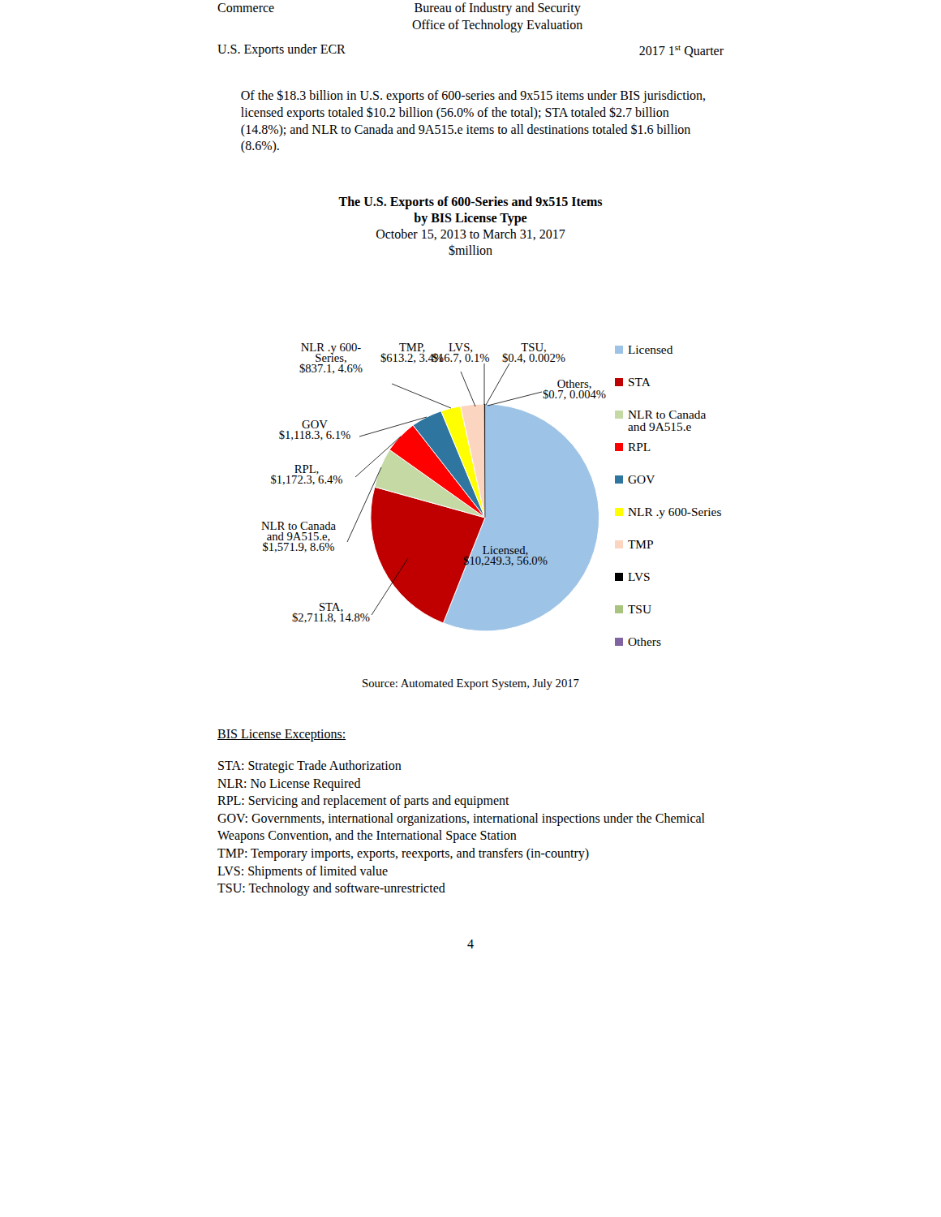Commerce
Bureau of Industry and Security
Office of Technology Evaluation
U.S. Exports under ECR
2017 1st Quarter
Of the $18.3 billion in U.S. exports of 600-series and 9x515 items under BIS jurisdiction, licensed exports totaled $10.2 billion (56.0% of the total); STA totaled $2.7 billion (14.8%); and NLR to Canada and 9A515.e items to all destinations totaled $1.6 billion (8.6%).
The U.S. Exports of 600-Series and 9x515 Items
by BIS License Type
October 15, 2013 to March 31, 2017
$million
LVS, $16.7, 0.1% TMP, $613.2, 3.4% TSU, $0.4, 0.002% Others, $0.7, 0.004% NLR .y 600- Series, $837.1, 4.6% GOV $1,118.3, 6.1% RPL, $1,172.3, 6.4% NLR to Canada and 9A515.e, $1,571.9, 8.6% STA, $2,711.8, 14.8% Licensed, $10,249.3, 56.0% Licensed STA NLR to Canada and 9A515.e RPL GOV NLR .y 600-Series TMP LVS TSU Others
Source: Automated Export System, July 2017
BIS License Exceptions:
STA: Strategic Trade Authorization
NLR: No License Required
RPL: Servicing and replacement of parts and equipment
GOV: Governments, international organizations, international inspections under the Chemical Weapons Convention, and the International Space Station
TMP: Temporary imports, exports, reexports, and transfers (in-country)
LVS: Shipments of limited value
TSU: Technology and software-unrestricted
4